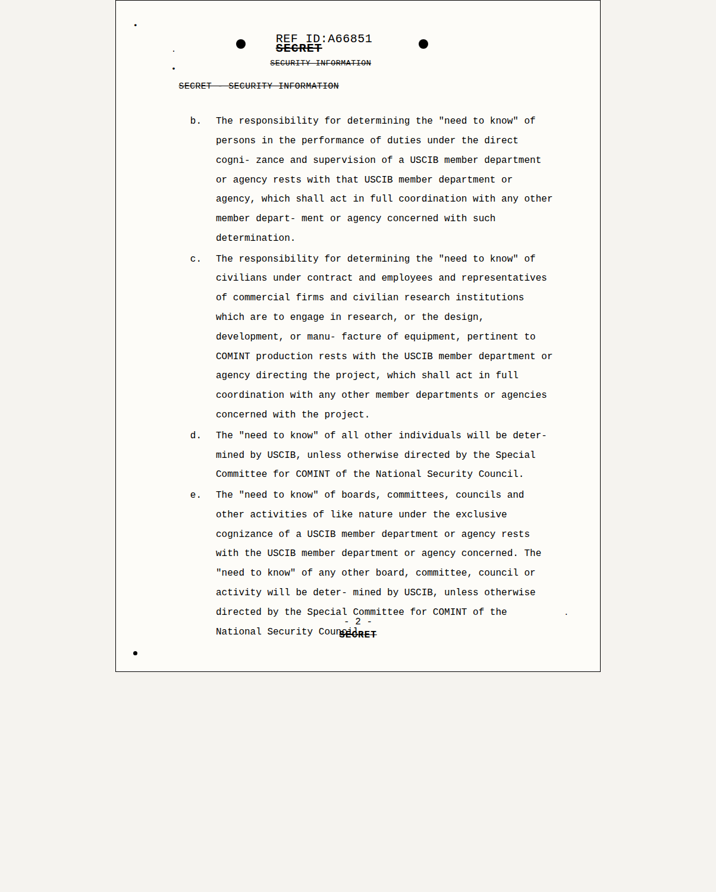. • REF ID:A66851 SECRET SECURITY INFORMATION SECRET - SECURITY INFORMATION
•
b. The responsibility for determining the "need to know" of persons in the performance of duties under the direct cogni- zance and supervision of a USCIB member department or agency rests with that USCIB member department or agency, which shall act in full coordination with any other member depart- ment or agency concerned with such determination.
c. The responsibility for determining the "need to know" of civilians under contract and employees and representatives of commercial firms and civilian research institutions which are to engage in research, or the design, development, or manu- facture of equipment, pertinent to COMINT production rests with the USCIB member department or agency directing the project, which shall act in full coordination with any other member departments or agencies concerned with the project.
d. The "need to know" of all other individuals will be deter- mined by USCIB, unless otherwise directed by the Special Committee for COMINT of the National Security Council.
e. The "need to know" of boards, committees, councils and other activities of like nature under the exclusive cognizance of a USCIB member department or agency rests with the USCIB member department or agency concerned. The "need to know" of any other board, committee, council or activity will be deter- mined by USCIB, unless otherwise directed by the Special Committee for COMINT of the National Security Council.
- 2 -
SECRET
.